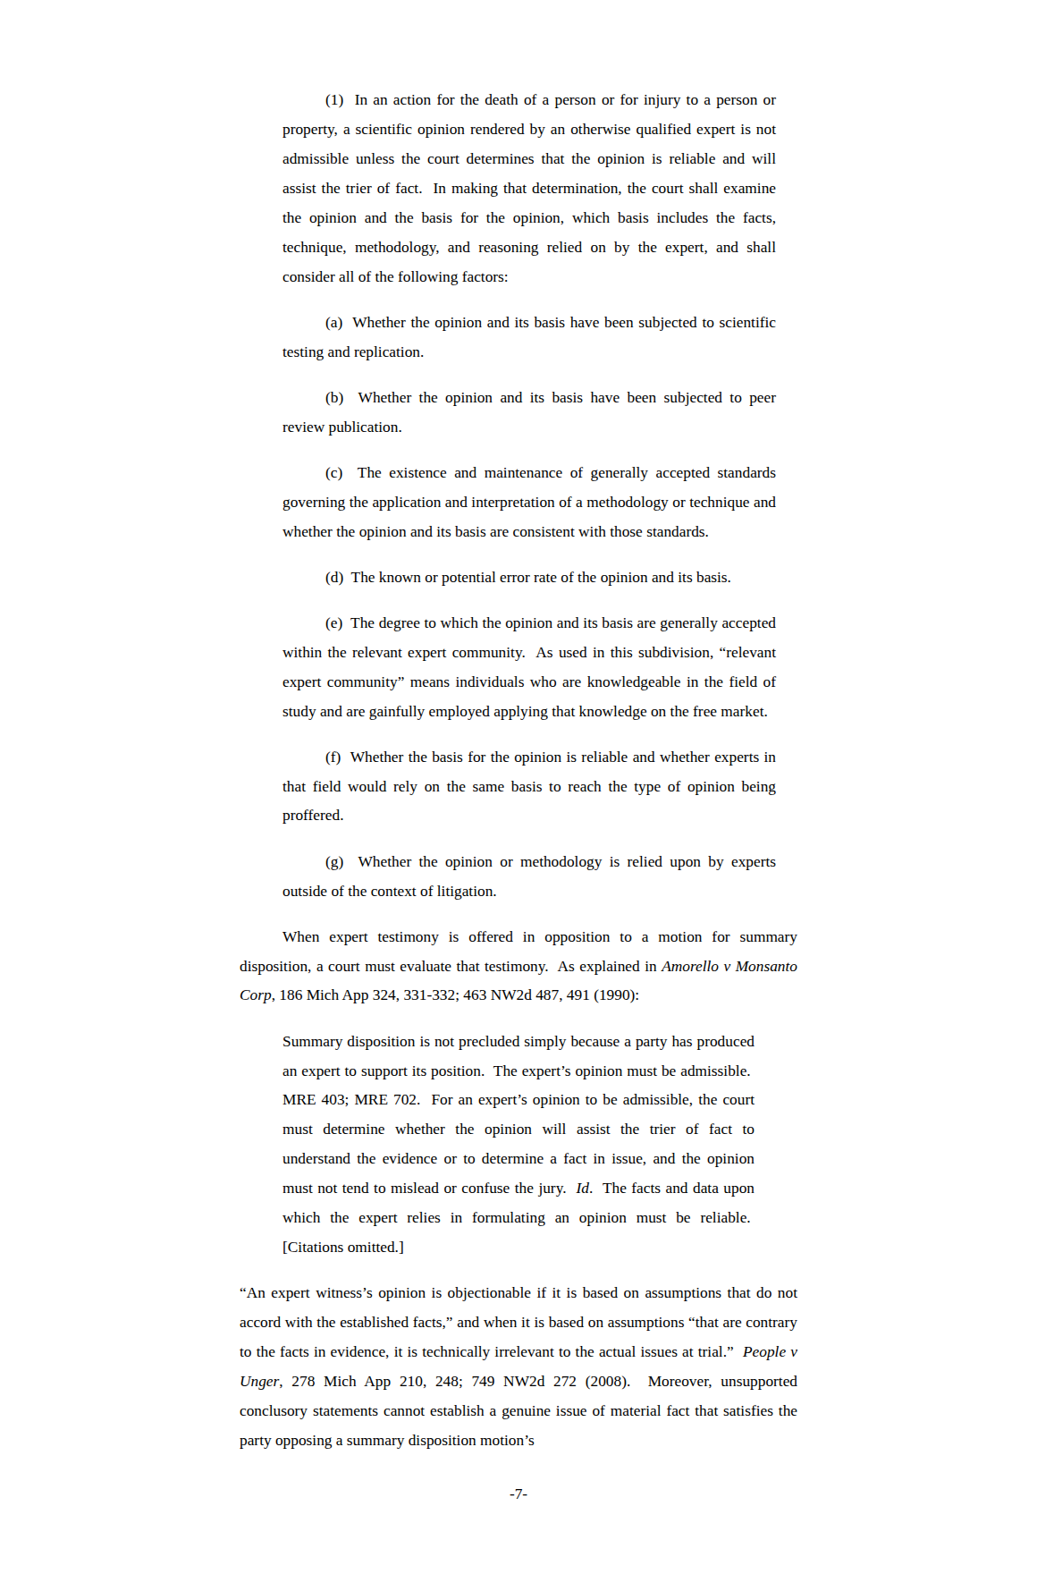(1) In an action for the death of a person or for injury to a person or property, a scientific opinion rendered by an otherwise qualified expert is not admissible unless the court determines that the opinion is reliable and will assist the trier of fact. In making that determination, the court shall examine the opinion and the basis for the opinion, which basis includes the facts, technique, methodology, and reasoning relied on by the expert, and shall consider all of the following factors:
(a) Whether the opinion and its basis have been subjected to scientific testing and replication.
(b) Whether the opinion and its basis have been subjected to peer review publication.
(c) The existence and maintenance of generally accepted standards governing the application and interpretation of a methodology or technique and whether the opinion and its basis are consistent with those standards.
(d) The known or potential error rate of the opinion and its basis.
(e) The degree to which the opinion and its basis are generally accepted within the relevant expert community. As used in this subdivision, “relevant expert community” means individuals who are knowledgeable in the field of study and are gainfully employed applying that knowledge on the free market.
(f) Whether the basis for the opinion is reliable and whether experts in that field would rely on the same basis to reach the type of opinion being proffered.
(g) Whether the opinion or methodology is relied upon by experts outside of the context of litigation.
When expert testimony is offered in opposition to a motion for summary disposition, a court must evaluate that testimony. As explained in Amorello v Monsanto Corp, 186 Mich App 324, 331-332; 463 NW2d 487, 491 (1990):
Summary disposition is not precluded simply because a party has produced an expert to support its position. The expert’s opinion must be admissible. MRE 403; MRE 702. For an expert’s opinion to be admissible, the court must determine whether the opinion will assist the trier of fact to understand the evidence or to determine a fact in issue, and the opinion must not tend to mislead or confuse the jury. Id. The facts and data upon which the expert relies in formulating an opinion must be reliable. [Citations omitted.]
“An expert witness’s opinion is objectionable if it is based on assumptions that do not accord with the established facts,” and when it is based on assumptions “that are contrary to the facts in evidence, it is technically irrelevant to the actual issues at trial.” People v Unger, 278 Mich App 210, 248; 749 NW2d 272 (2008). Moreover, unsupported conclusory statements cannot establish a genuine issue of material fact that satisfies the party opposing a summary disposition motion’s
-7-